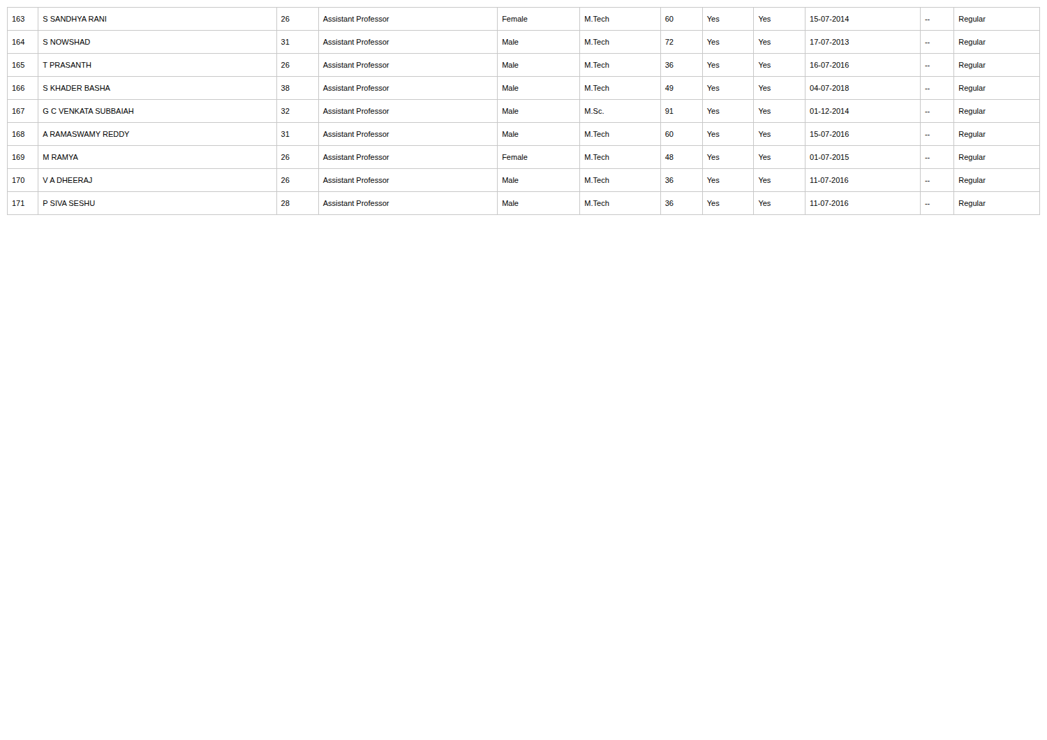| 163 | S SANDHYA RANI | 26 | Assistant Professor | Female | M.Tech | 60 | Yes | Yes | 15-07-2014 | -- | Regular |
| 164 | S NOWSHAD | 31 | Assistant Professor | Male | M.Tech | 72 | Yes | Yes | 17-07-2013 | -- | Regular |
| 165 | T PRASANTH | 26 | Assistant Professor | Male | M.Tech | 36 | Yes | Yes | 16-07-2016 | -- | Regular |
| 166 | S KHADER BASHA | 38 | Assistant Professor | Male | M.Tech | 49 | Yes | Yes | 04-07-2018 | -- | Regular |
| 167 | G C VENKATA SUBBAIAH | 32 | Assistant Professor | Male | M.Sc. | 91 | Yes | Yes | 01-12-2014 | -- | Regular |
| 168 | A RAMASWAMY REDDY | 31 | Assistant Professor | Male | M.Tech | 60 | Yes | Yes | 15-07-2016 | -- | Regular |
| 169 | M RAMYA | 26 | Assistant Professor | Female | M.Tech | 48 | Yes | Yes | 01-07-2015 | -- | Regular |
| 170 | V A DHEERAJ | 26 | Assistant Professor | Male | M.Tech | 36 | Yes | Yes | 11-07-2016 | -- | Regular |
| 171 | P SIVA SESHU | 28 | Assistant Professor | Male | M.Tech | 36 | Yes | Yes | 11-07-2016 | -- | Regular |